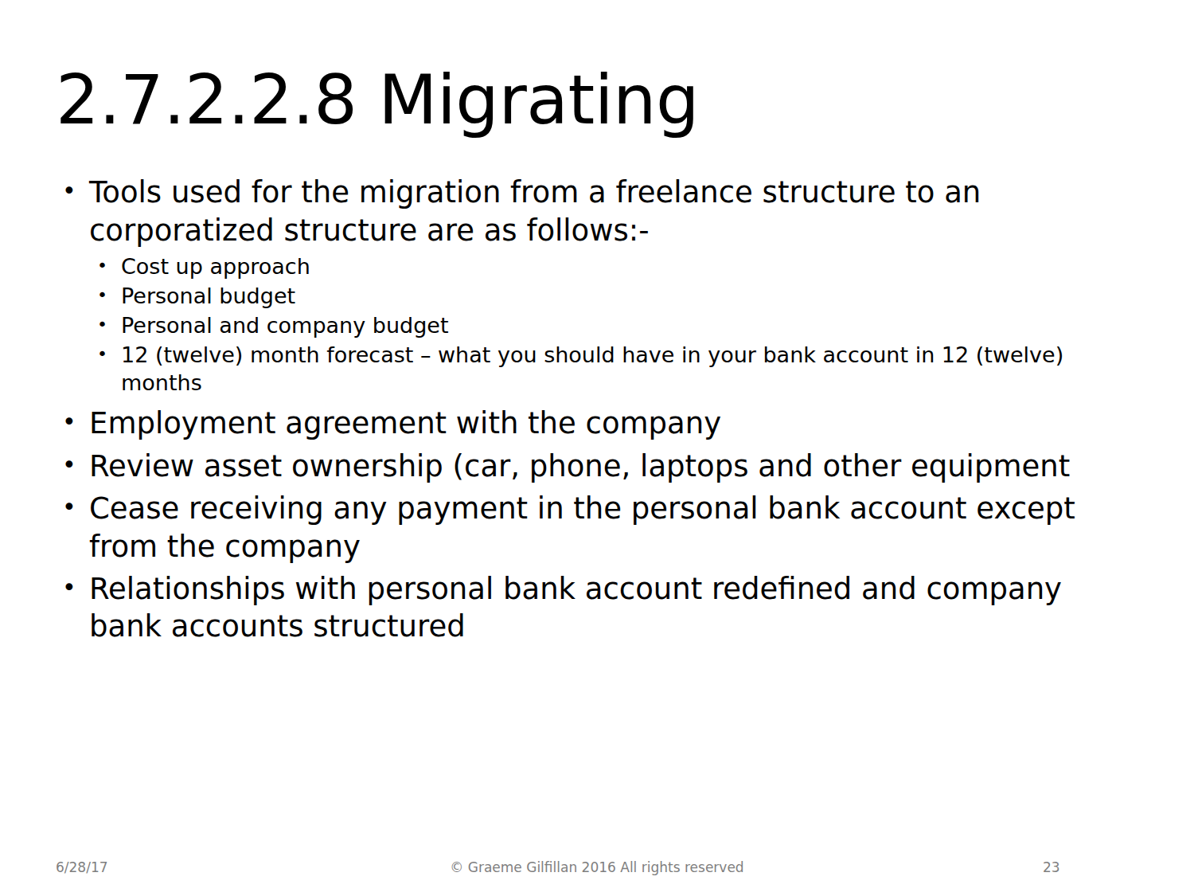2.7.2.2.8 Migrating
Tools used for the migration from a freelance structure to an corporatized structure are as follows:-
Cost up approach
Personal budget
Personal and company budget
12 (twelve) month forecast – what you should have in your bank account in 12 (twelve) months
Employment agreement with the company
Review asset ownership (car, phone, laptops and other equipment
Cease receiving any payment in the personal bank account except from the company
Relationships with personal bank account redefined and company bank accounts structured
6/28/17 © Graeme Gilfillan 2016 All rights reserved 23